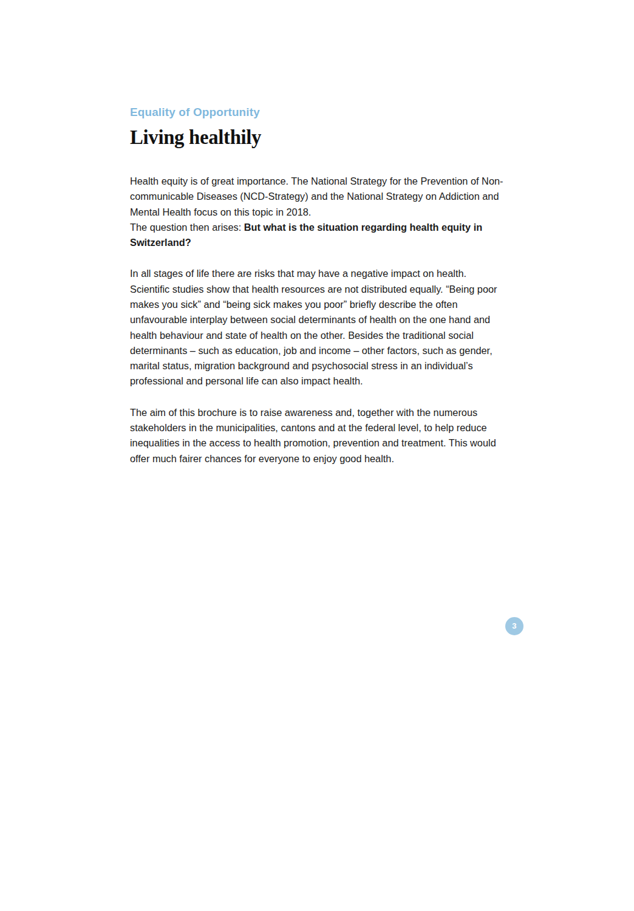Equality of Opportunity
Living healthily
Health equity is of great importance. The National Strategy for the Prevention of Non-communicable Diseases (NCD-Strategy) and the National Strategy on Addiction and Mental Health focus on this topic in 2018.
The question then arises: But what is the situation regarding health equity in Switzerland?
In all stages of life there are risks that may have a negative impact on health. Scientific studies show that health resources are not distributed equally. “Being poor makes you sick” and “being sick makes you poor” briefly describe the often unfavourable interplay between social determinants of health on the one hand and health behaviour and state of health on the other. Besides the traditional social determinants – such as education, job and income – other factors, such as gender, marital status, migration background and psychosocial stress in an individual’s professional and personal life can also impact health.
The aim of this brochure is to raise awareness and, together with the numerous stakeholders in the municipalities, cantons and at the federal level, to help reduce inequalities in the access to health promotion, prevention and treatment. This would offer much fairer chances for everyone to enjoy good health.
3